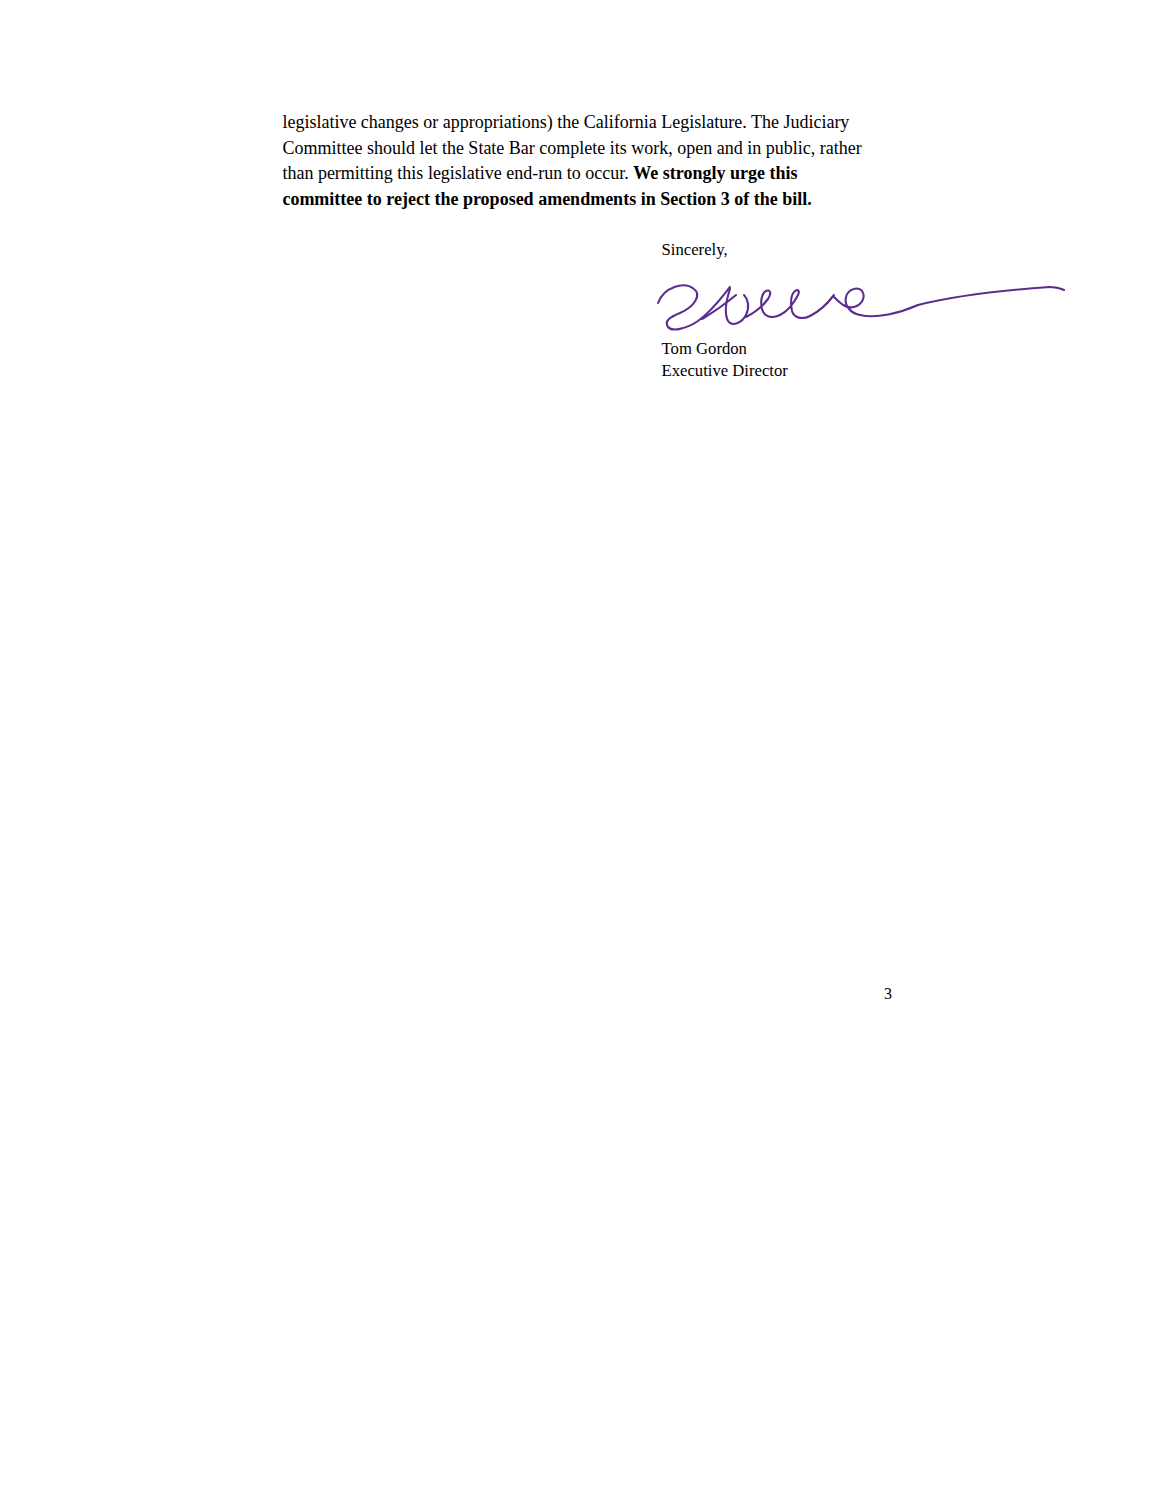legislative changes or appropriations) the California Legislature. The Judiciary Committee should let the State Bar complete its work, open and in public, rather than permitting this legislative end-run to occur. We strongly urge this committee to reject the proposed amendments in Section 3 of the bill.
Sincerely,
Tom Gordon
Executive Director
3